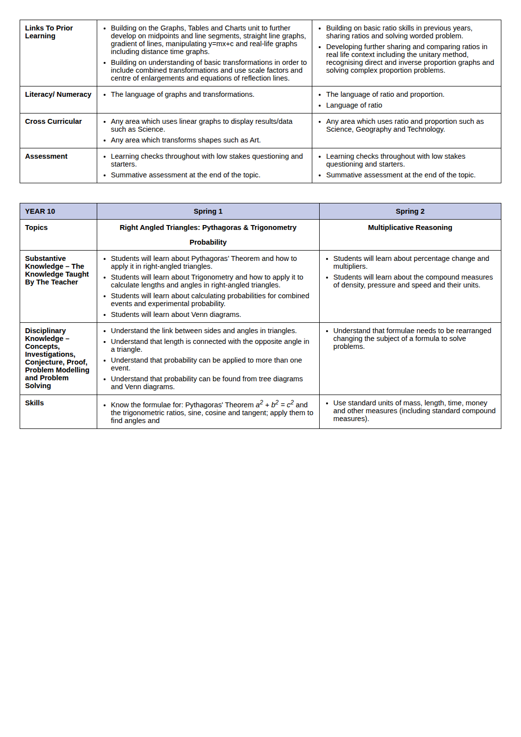| Links To Prior Learning | Building on the Graphs, Tables and Charts unit to further develop on midpoints and line segments, straight line graphs, gradient of lines, manipulating y=mx+c and real-life graphs including distance time graphs. Building on understanding of basic transformations in order to include combined transformations and use scale factors and centre of enlargements and equations of reflection lines. | Building on basic ratio skills in previous years, sharing ratios and solving worded problem. Developing further sharing and comparing ratios in real life context including the unitary method, recognising direct and inverse proportion graphs and solving complex proportion problems. |
| Literacy/ Numeracy | The language of graphs and transformations. | The language of ratio and proportion. Language of ratio |
| Cross Curricular | Any area which uses linear graphs to display results/data such as Science. Any area which transforms shapes such as Art. | Any area which uses ratio and proportion such as Science, Geography and Technology. |
| Assessment | Learning checks throughout with low stakes questioning and starters. Summative assessment at the end of the topic. | Learning checks throughout with low stakes questioning and starters. Summative assessment at the end of the topic. |
| YEAR 10 | Spring 1 | Spring 2 |
| Topics | Right Angled Triangles: Pythagoras & Trigonometry Probability | Multiplicative Reasoning |
| Substantive Knowledge – The Knowledge Taught By The Teacher | Students will learn about Pythagoras’ Theorem and how to apply it in right-angled triangles. Students will learn about Trigonometry and how to apply it to calculate lengths and angles in right-angled triangles. Students will learn about calculating probabilities for combined events and experimental probability. Students will learn about Venn diagrams. | Students will learn about percentage change and multipliers. Students will learn about the compound measures of density, pressure and speed and their units. |
| Disciplinary Knowledge – Concepts, Investigations, Conjecture, Proof, Problem Modelling and Problem Solving | Understand the link between sides and angles in triangles. Understand that length is connected with the opposite angle in a triangle. Understand that probability can be applied to more than one event. Understand that probability can be found from tree diagrams and Venn diagrams. | Understand that formulae needs to be rearranged changing the subject of a formula to solve problems. |
| Skills | Know the formulae for: Pythagoras' Theorem a 2 + b 2 = c 2 and the trigonometric ratios, sine, cosine and tangent; apply them to find angles and | Use standard units of mass, length, time, money and other measures (including standard compound measures). |